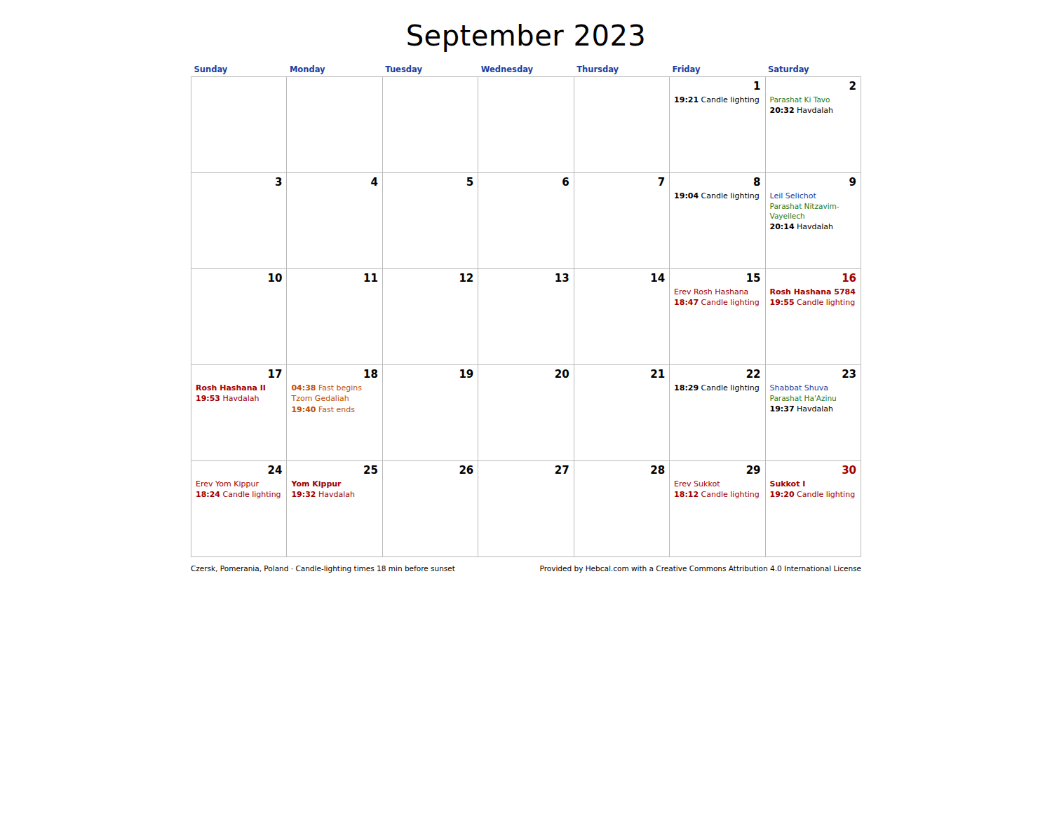September 2023
| Sunday | Monday | Tuesday | Wednesday | Thursday | Friday | Saturday |
| --- | --- | --- | --- | --- | --- | --- |
| | | | | | 1 19:21 Candle lighting | 2 Parashat Ki Tavo 20:32 Havdalah |
| 3 | 4 | 5 | 6 | 7 | 8 19:04 Candle lighting | 9 Leil Selichot Parashat Nitzavim-Vayeilech 20:14 Havdalah |
| 10 | 11 | 12 | 13 | 14 | 15 Erev Rosh Hashana 18:47 Candle lighting | 16 Rosh Hashana 5784 19:55 Candle lighting |
| 17 Rosh Hashana II 19:53 Havdalah | 18 04:38 Fast begins Tzom Gedaliah 19:40 Fast ends | 19 | 20 | 21 | 22 18:29 Candle lighting | 23 Shabbat Shuva Parashat Ha'Azinu 19:37 Havdalah |
| 24 Erev Yom Kippur 18:24 Candle lighting | 25 Yom Kippur 19:32 Havdalah | 26 | 27 | 28 | 29 Erev Sukkot 18:12 Candle lighting | 30 Sukkot I 19:20 Candle lighting |
Czersk, Pomerania, Poland · Candle-lighting times 18 min before sunset
Provided by Hebcal.com with a Creative Commons Attribution 4.0 International License